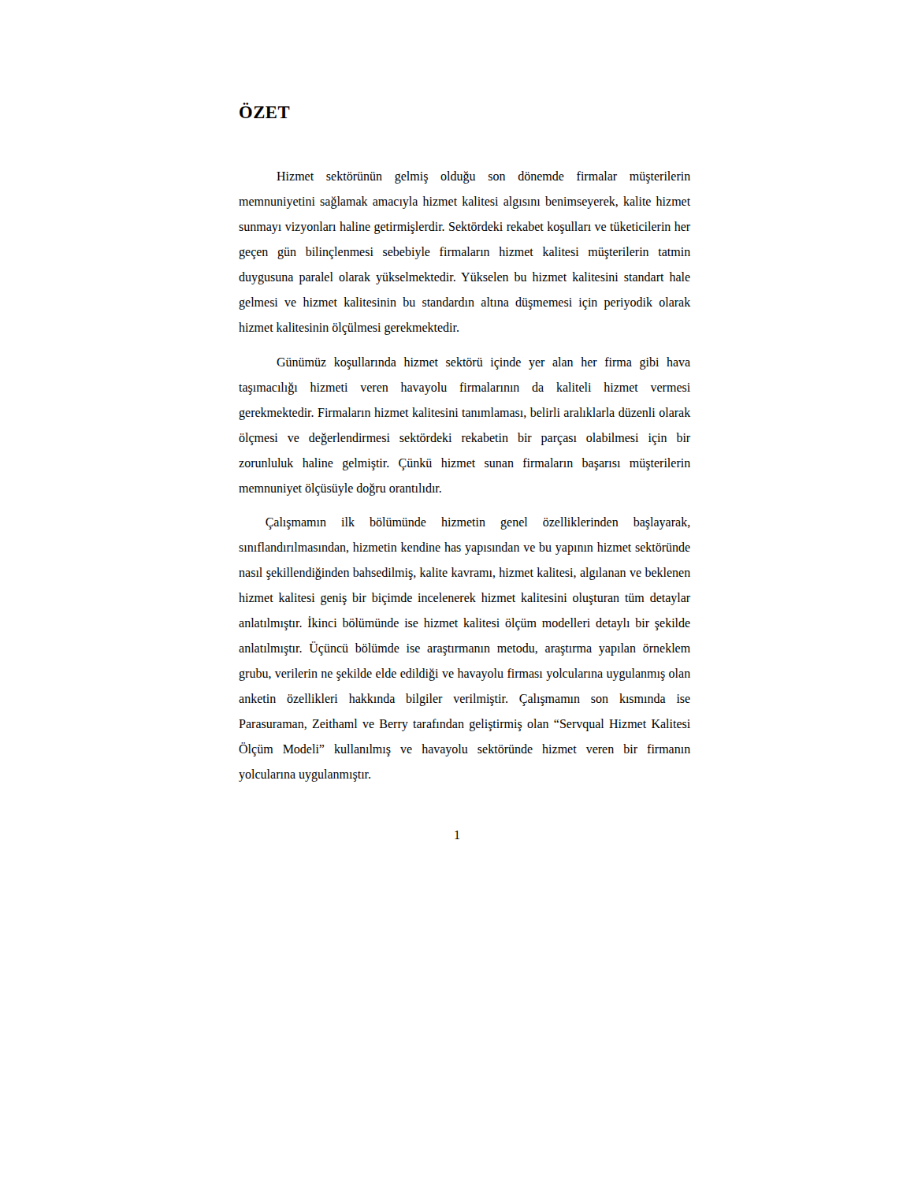ÖZET
Hizmet sektörünün gelmiş olduğu son dönemde firmalar müşterilerin memnuniyetini sağlamak amacıyla hizmet kalitesi algısını benimseyerek, kalite hizmet sunmayı vizyonları haline getirmişlerdir. Sektördeki rekabet koşulları ve tüketicilerin her geçen gün bilinçlenmesi sebebiyle firmaların hizmet kalitesi müşterilerin tatmin duygusuna paralel olarak yükselmektedir. Yükselen bu hizmet kalitesini standart hale gelmesi ve hizmet kalitesinin bu standardın altına düşmemesi için periyodik olarak hizmet kalitesinin ölçülmesi gerekmektedir.
Günümüz koşullarında hizmet sektörü içinde yer alan her firma gibi hava taşımacılığı hizmeti veren havayolu firmalarının da kaliteli hizmet vermesi gerekmektedir. Firmaların hizmet kalitesini tanımlaması, belirli aralıklarla düzenli olarak ölçmesi ve değerlendirmesi sektördeki rekabetin bir parçası olabilmesi için bir zorunluluk haline gelmiştir. Çünkü hizmet sunan firmaların başarısı müşterilerin memnuniyet ölçüsüyle doğru orantılıdır.
Çalışmamın ilk bölümünde hizmetin genel özelliklerinden başlayarak, sınıflandırılmasından, hizmetin kendine has yapısından ve bu yapının hizmet sektöründe nasıl şekillendiğinden bahsedilmiş, kalite kavramı, hizmet kalitesi, algılanan ve beklenen hizmet kalitesi geniş bir biçimde incelenerek hizmet kalitesini oluşturan tüm detaylar anlatılmıştır. İkinci bölümünde ise hizmet kalitesi ölçüm modelleri detaylı bir şekilde anlatılmıştır. Üçüncü bölümde ise araştırmanın metodu, araştırma yapılan örneklem grubu, verilerin ne şekilde elde edildiği ve havayolu firması yolcularına uygulanmış olan anketin özellikleri hakkında bilgiler verilmiştir. Çalışmamın son kısmında ise Parasuraman, Zeithaml ve Berry tarafından geliştirmiş olan “Servqual Hizmet Kalitesi Ölçüm Modeli” kullanılmış ve havayolu sektöründe hizmet veren bir firmanın yolcularına uygulanmıştır.
1